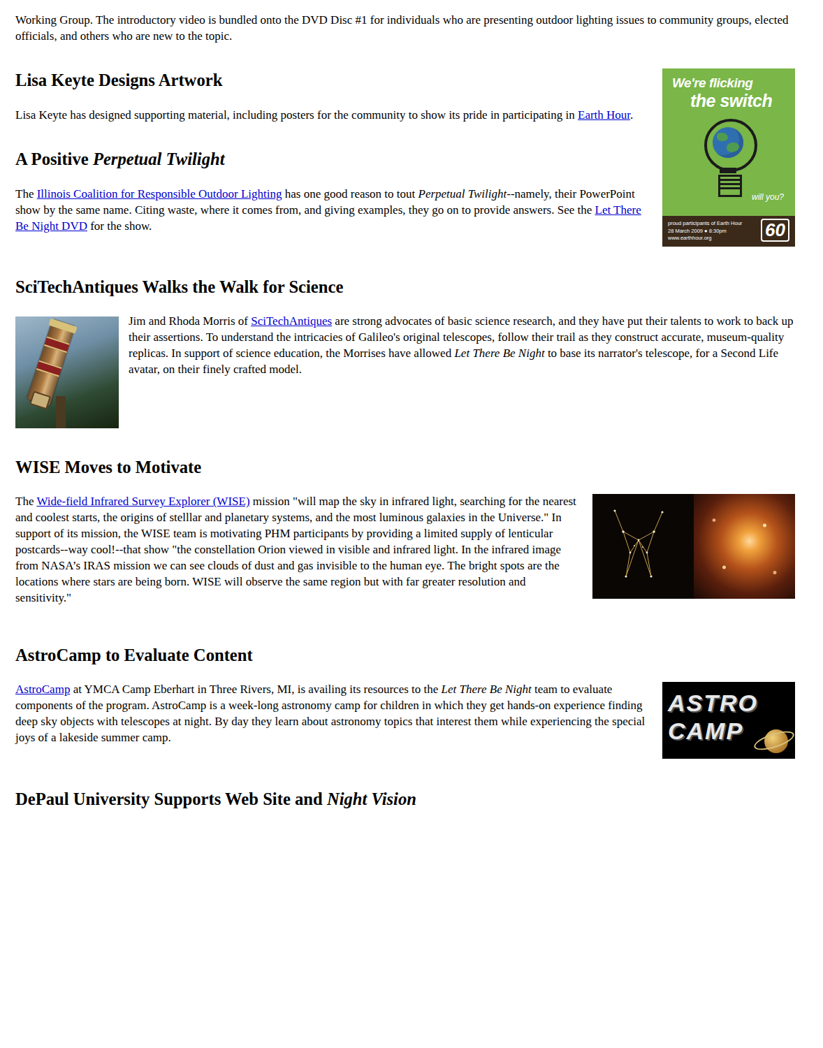Working Group. The introductory video is bundled onto the DVD Disc #1 for individuals who are presenting outdoor lighting issues to community groups, elected officials, and others who are new to the topic.
We're flicking
the switch
will you?
proud participants of Earth Hour
28 March 2009 ● 8:30pm
www.earthhour.org
60
Lisa Keyte Designs Artwork
Lisa Keyte has designed supporting material, including posters for the community to show its pride in participating in Earth Hour.
A Positive Perpetual Twilight
The Illinois Coalition for Responsible Outdoor Lighting has one good reason to tout Perpetual Twilight--namely, their PowerPoint show by the same name. Citing waste, where it comes from, and giving examples, they go on to provide answers. See the Let There Be Night DVD for the show.
SciTechAntiques Walks the Walk for Science
Jim and Rhoda Morris of SciTechAntiques are strong advocates of basic science research, and they have put their talents to work to back up their assertions. To understand the intricacies of Galileo's original telescopes, follow their trail as they construct accurate, museum-quality replicas. In support of science education, the Morrises have allowed Let There Be Night to base its narrator's telescope, for a Second Life avatar, on their finely crafted model.
WISE Moves to Motivate
The Wide-field Infrared Survey Explorer (WISE) mission "will map the sky in infrared light, searching for the nearest and coolest starts, the origins of stelllar and planetary systems, and the most luminous galaxies in the Universe." In support of its mission, the WISE team is motivating PHM participants by providing a limited supply of lenticular postcards--way cool!--that show "the constellation Orion viewed in visible and infrared light. In the infrared image from NASA’s IRAS mission we can see clouds of dust and gas invisible to the human eye. The bright spots are the locations where stars are being born. WISE will observe the same region but with far greater resolution and sensitivity."
AstroCamp to Evaluate Content
ASTRO
CAMP
AstroCamp at YMCA Camp Eberhart in Three Rivers, MI, is availing its resources to the Let There Be Night team to evaluate components of the program. AstroCamp is a week-long astronomy camp for children in which they get hands-on experience finding deep sky objects with telescopes at night. By day they learn about astronomy topics that interest them while experiencing the special joys of a lakeside summer camp.
DePaul University Supports Web Site and Night Vision